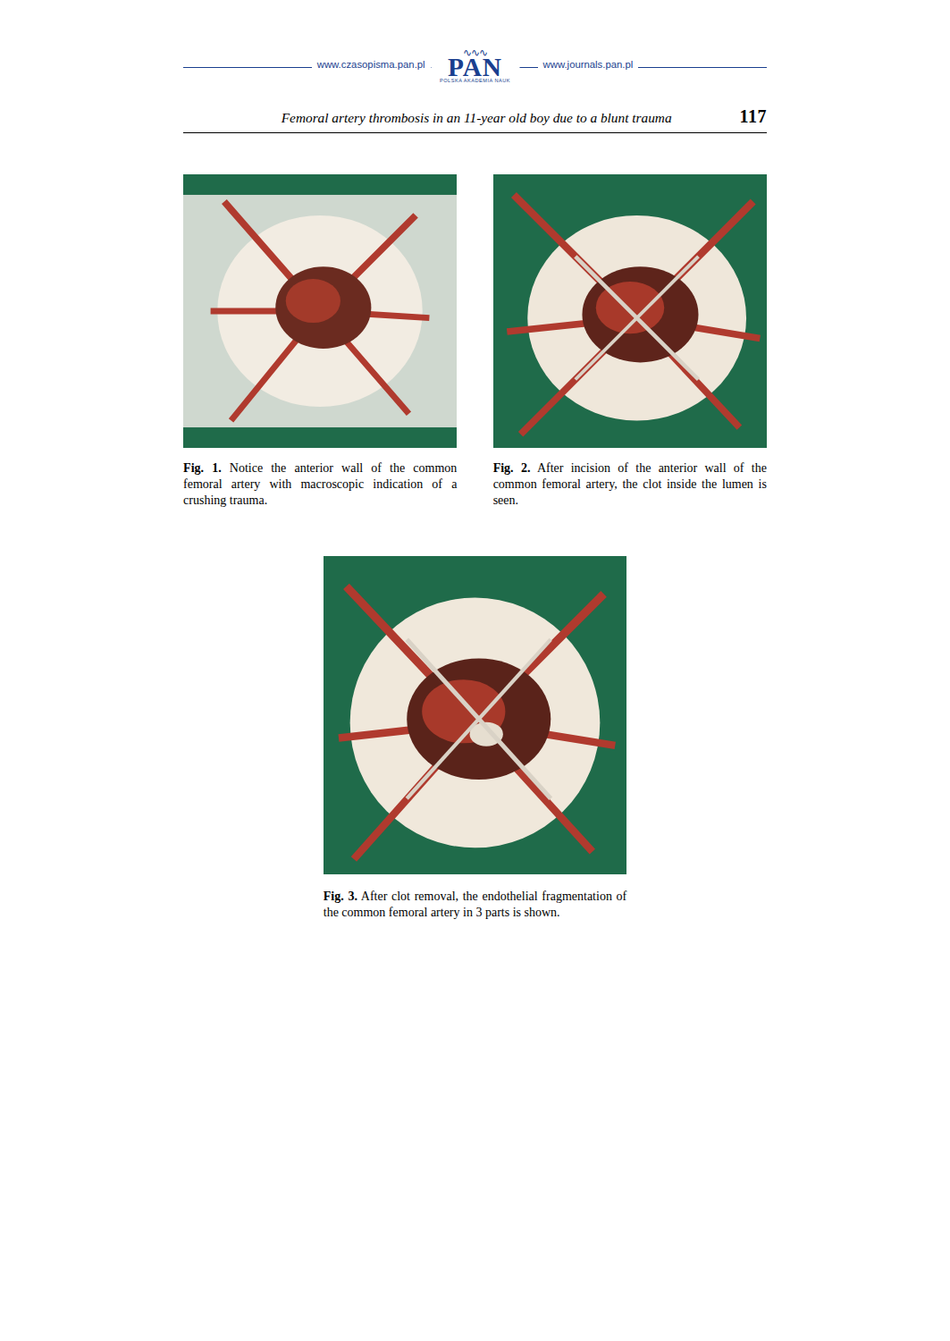www.czasopisma.pan.pl
∿∿∿ PAN POLSKA AKADEMIA NAUK
www.journals.pan.pl
Femoral artery thrombosis in an 11-year old boy due to a blunt trauma
117
Fig. 1. Notice the anterior wall of the common femoral artery with macroscopic indication of a crushing trauma.
Fig. 2. After incision of the anterior wall of the common femoral artery, the clot inside the lumen is seen.
Fig. 3. After clot removal, the endothelial fragmentation of the common femoral artery in 3 parts is shown.